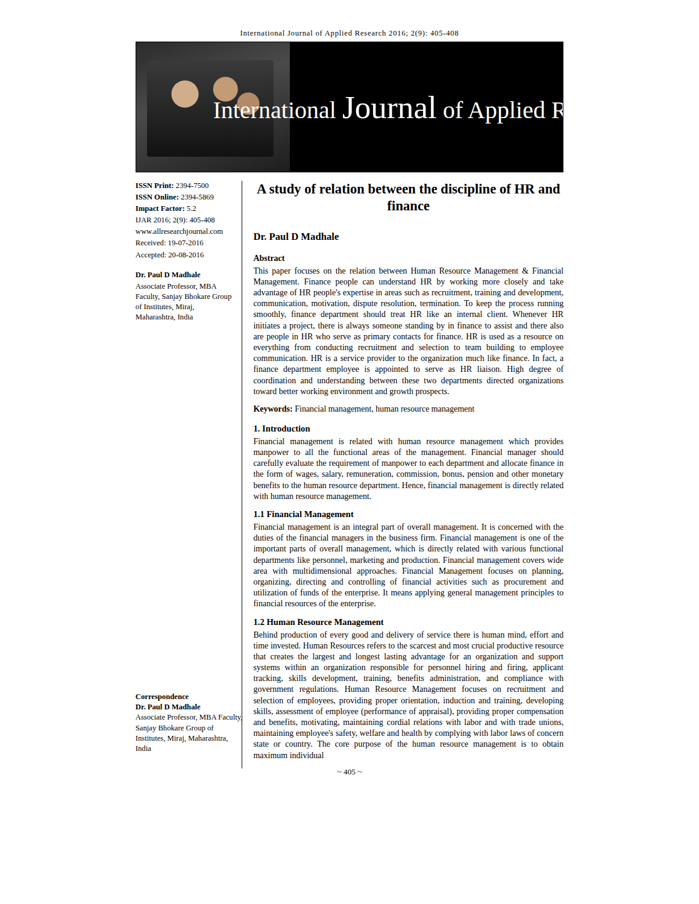International Journal of Applied Research 2016; 2(9): 405-408
International Journal of Applied Research
ISSN Print: 2394-7500
ISSN Online: 2394-5869
Impact Factor: 5.2
IJAR 2016; 2(9): 405-408
www.allresearchjournal.com
Received: 19-07-2016
Accepted: 20-08-2016
Dr. Paul D Madhale
Associate Professor, MBA Faculty, Sanjay Bhokare Group of Institutes, Miraj, Maharashtra, India
A study of relation between the discipline of HR and finance
Dr. Paul D Madhale
Abstract
This paper focuses on the relation between Human Resource Management & Financial Management. Finance people can understand HR by working more closely and take advantage of HR people's expertise in areas such as recruitment, training and development, communication, motivation, dispute resolution, termination. To keep the process running smoothly, finance department should treat HR like an internal client. Whenever HR initiates a project, there is always someone standing by in finance to assist and there also are people in HR who serve as primary contacts for finance. HR is used as a resource on everything from conducting recruitment and selection to team building to employee communication. HR is a service provider to the organization much like finance. In fact, a finance department employee is appointed to serve as HR liaison. High degree of coordination and understanding between these two departments directed organizations toward better working environment and growth prospects.
Keywords: Financial management, human resource management
1. Introduction
Financial management is related with human resource management which provides manpower to all the functional areas of the management. Financial manager should carefully evaluate the requirement of manpower to each department and allocate finance in the form of wages, salary, remuneration, commission, bonus, pension and other monetary benefits to the human resource department. Hence, financial management is directly related with human resource management.
1.1 Financial Management
Financial management is an integral part of overall management. It is concerned with the duties of the financial managers in the business firm. Financial management is one of the important parts of overall management, which is directly related with various functional departments like personnel, marketing and production. Financial management covers wide area with multidimensional approaches. Financial Management focuses on planning, organizing, directing and controlling of financial activities such as procurement and utilization of funds of the enterprise. It means applying general management principles to financial resources of the enterprise.
1.2 Human Resource Management
Behind production of every good and delivery of service there is human mind, effort and time invested. Human Resources refers to the scarcest and most crucial productive resource that creates the largest and longest lasting advantage for an organization and support systems within an organization responsible for personnel hiring and firing, applicant tracking, skills development, training, benefits administration, and compliance with government regulations. Human Resource Management focuses on recruitment and selection of employees, providing proper orientation, induction and training, developing skills, assessment of employee (performance of appraisal), providing proper compensation and benefits, motivating, maintaining cordial relations with labor and with trade unions, maintaining employee's safety, welfare and health by complying with labor laws of concern state or country. The core purpose of the human resource management is to obtain maximum individual
Correspondence
Dr. Paul D Madhale
Associate Professor, MBA Faculty, Sanjay Bhokare Group of Institutes, Miraj, Maharashtra, India
~ 405 ~